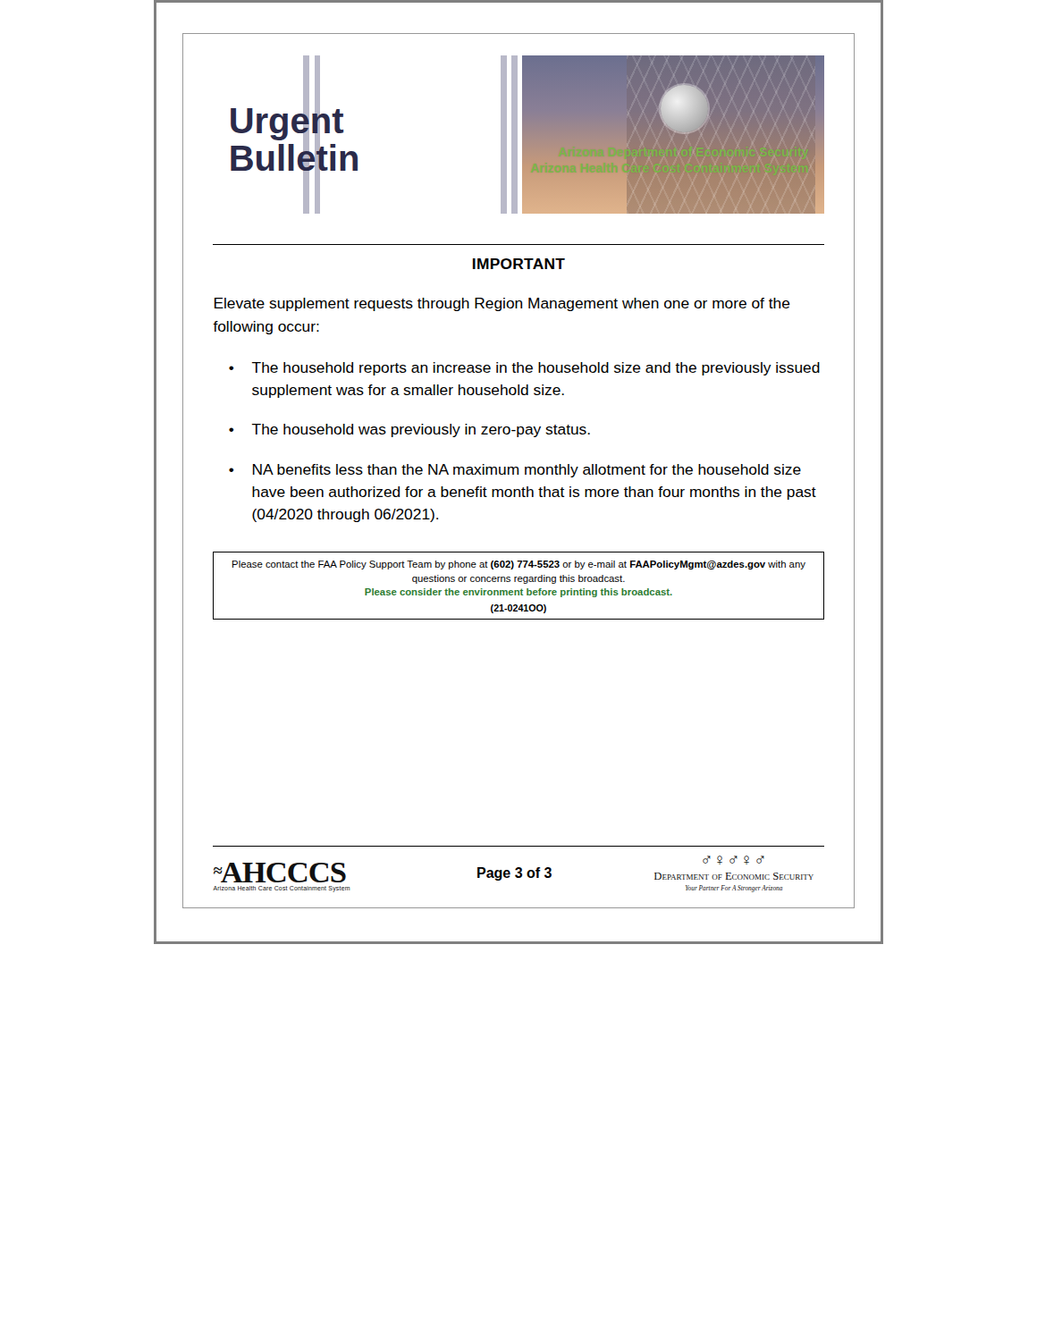Urgent
Bulletin
Arizona Department of Economic Security
Arizona Health Care Cost Containment System
IMPORTANT
Elevate supplement requests through Region Management when one or more of the following occur:
The household reports an increase in the household size and the previously issued supplement was for a smaller household size.
The household was previously in zero-pay status.
NA benefits less than the NA maximum monthly allotment for the household size have been authorized for a benefit month that is more than four months in the past (04/2020 through 06/2021).
Please contact the FAA Policy Support Team by phone at (602) 774-5523 or by e-mail at FAAPolicyMgmt@azdes.gov with any questions or concerns regarding this broadcast.
Please consider the environment before printing this broadcast.
(21-0241OO)
≈AHCCCS
Arizona Health Care Cost Containment System
Page 3 of 3
♂♀♂♀♂
Department of Economic Security
Your Partner For A Stronger Arizona